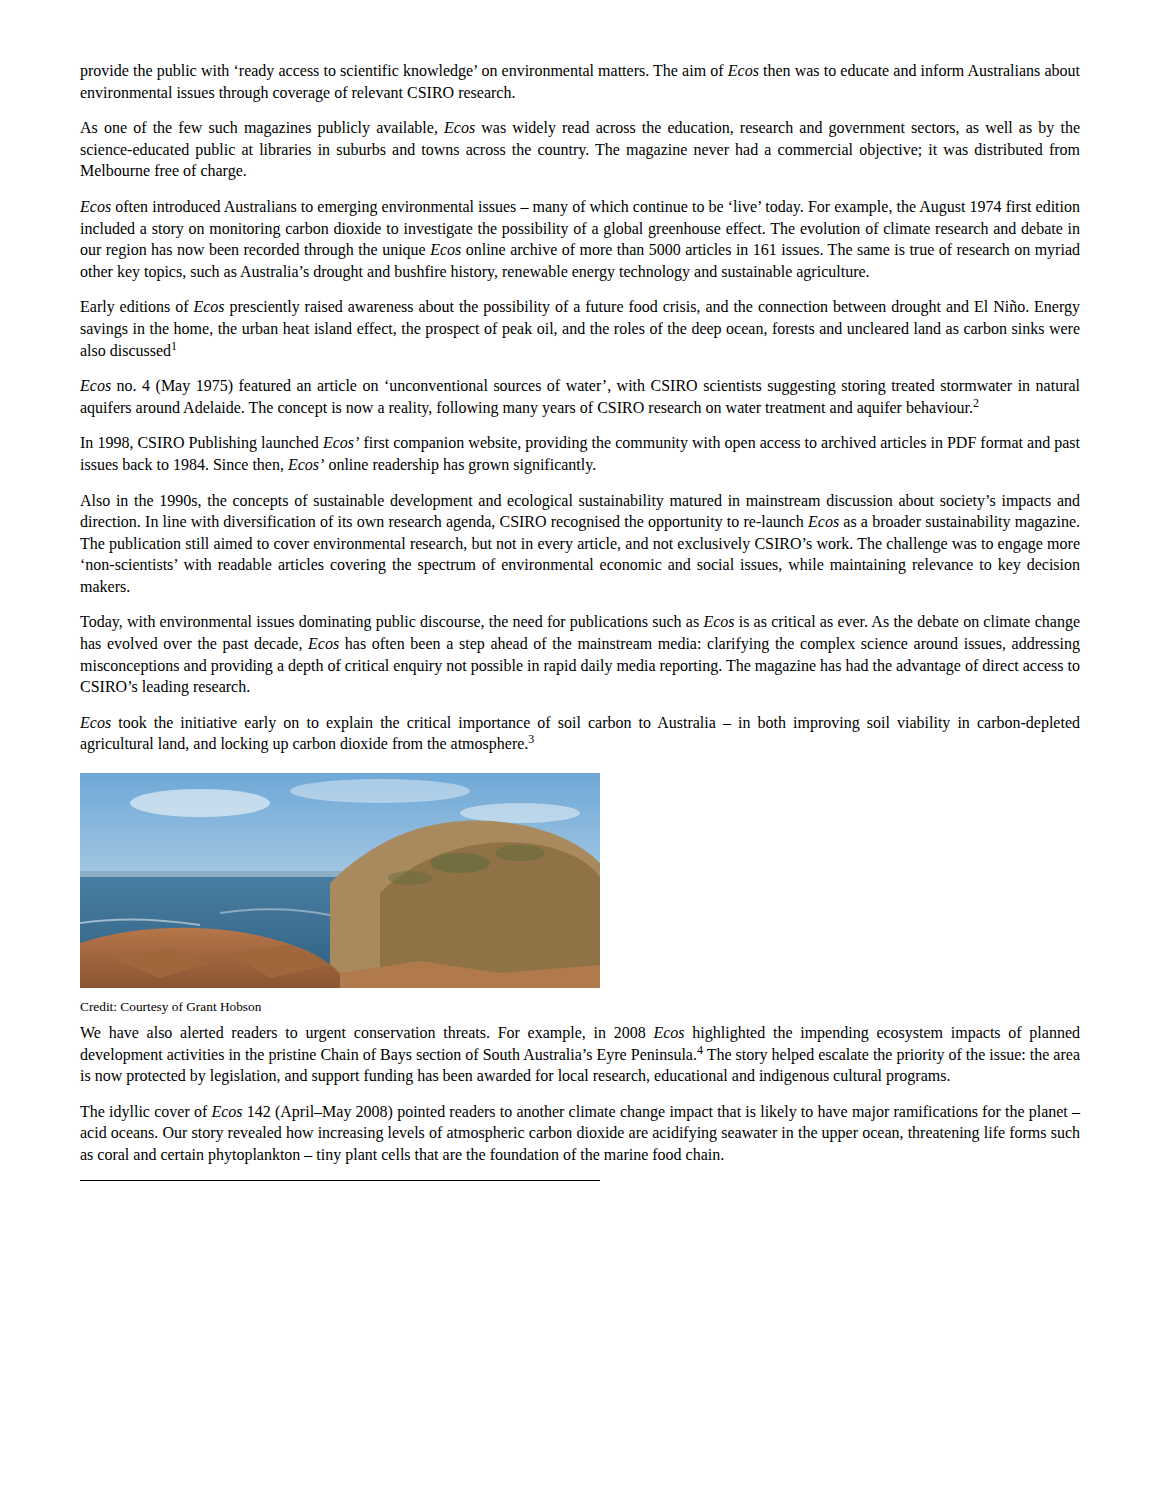provide the public with ‘ready access to scientific knowledge’ on environmental matters. The aim of Ecos then was to educate and inform Australians about environmental issues through coverage of relevant CSIRO research.
As one of the few such magazines publicly available, Ecos was widely read across the education, research and government sectors, as well as by the science-educated public at libraries in suburbs and towns across the country. The magazine never had a commercial objective; it was distributed from Melbourne free of charge.
Ecos often introduced Australians to emerging environmental issues – many of which continue to be ‘live’ today. For example, the August 1974 first edition included a story on monitoring carbon dioxide to investigate the possibility of a global greenhouse effect. The evolution of climate research and debate in our region has now been recorded through the unique Ecos online archive of more than 5000 articles in 161 issues. The same is true of research on myriad other key topics, such as Australia’s drought and bushfire history, renewable energy technology and sustainable agriculture.
Early editions of Ecos presciently raised awareness about the possibility of a future food crisis, and the connection between drought and El Niño. Energy savings in the home, the urban heat island effect, the prospect of peak oil, and the roles of the deep ocean, forests and uncleared land as carbon sinks were also discussed1
Ecos no. 4 (May 1975) featured an article on ‘unconventional sources of water’, with CSIRO scientists suggesting storing treated stormwater in natural aquifers around Adelaide. The concept is now a reality, following many years of CSIRO research on water treatment and aquifer behaviour.2
In 1998, CSIRO Publishing launched Ecos’ first companion website, providing the community with open access to archived articles in PDF format and past issues back to 1984. Since then, Ecos’ online readership has grown significantly.
Also in the 1990s, the concepts of sustainable development and ecological sustainability matured in mainstream discussion about society’s impacts and direction. In line with diversification of its own research agenda, CSIRO recognised the opportunity to re-launch Ecos as a broader sustainability magazine. The publication still aimed to cover environmental research, but not in every article, and not exclusively CSIRO’s work. The challenge was to engage more ‘non-scientists’ with readable articles covering the spectrum of environmental economic and social issues, while maintaining relevance to key decision makers.
Today, with environmental issues dominating public discourse, the need for publications such as Ecos is as critical as ever. As the debate on climate change has evolved over the past decade, Ecos has often been a step ahead of the mainstream media: clarifying the complex science around issues, addressing misconceptions and providing a depth of critical enquiry not possible in rapid daily media reporting. The magazine has had the advantage of direct access to CSIRO’s leading research.
Ecos took the initiative early on to explain the critical importance of soil carbon to Australia – in both improving soil viability in carbon-depleted agricultural land, and locking up carbon dioxide from the atmosphere.3
Credit: Courtesy of Grant Hobson
We have also alerted readers to urgent conservation threats. For example, in 2008 Ecos highlighted the impending ecosystem impacts of planned development activities in the pristine Chain of Bays section of South Australia’s Eyre Peninsula.4 The story helped escalate the priority of the issue: the area is now protected by legislation, and support funding has been awarded for local research, educational and indigenous cultural programs.
The idyllic cover of Ecos 142 (April–May 2008) pointed readers to another climate change impact that is likely to have major ramifications for the planet – acid oceans. Our story revealed how increasing levels of atmospheric carbon dioxide are acidifying seawater in the upper ocean, threatening life forms such as coral and certain phytoplankton – tiny plant cells that are the foundation of the marine food chain.